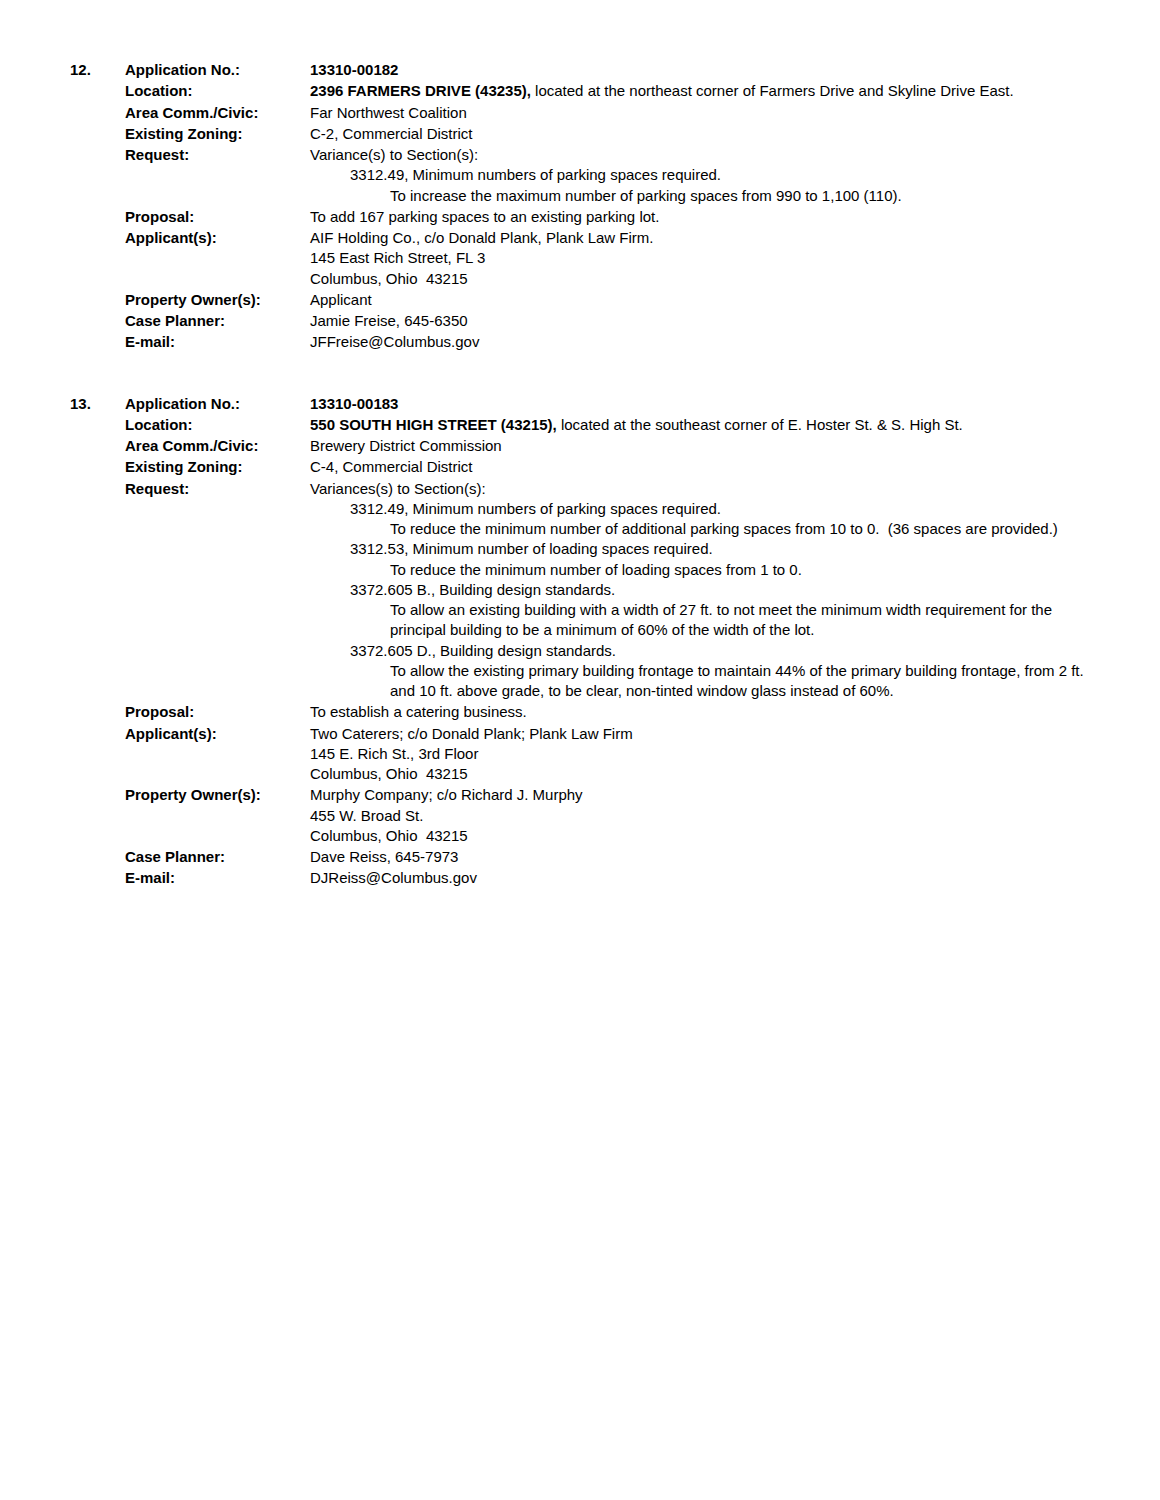| 12. | Application No.: | 13310-00182 |
| | Location: | 2396 FARMERS DRIVE (43235), located at the northeast corner of Farmers Drive and Skyline Drive East. |
| | Area Comm./Civic: | Far Northwest Coalition |
| | Existing Zoning: | C-2, Commercial District |
| | Request: | Variance(s) to Section(s): 3312.49, Minimum numbers of parking spaces required. To increase the maximum number of parking spaces from 990 to 1,100 (110). |
| | Proposal: | To add 167 parking spaces to an existing parking lot. |
| | Applicant(s): | AIF Holding Co., c/o Donald Plank, Plank Law Firm. 145 East Rich Street, FL 3 Columbus, Ohio 43215 |
| | Property Owner(s): | Applicant |
| | Case Planner: | Jamie Freise, 645-6350 |
| | E-mail: | JFFreise@Columbus.gov |
| 13. | Application No.: | 13310-00183 |
| | Location: | 550 SOUTH HIGH STREET (43215), located at the southeast corner of E. Hoster St. & S. High St. |
| | Area Comm./Civic: | Brewery District Commission |
| | Existing Zoning: | C-4, Commercial District |
| | Request: | Variances(s) to Section(s): 3312.49, Minimum numbers of parking spaces required. To reduce the minimum number of additional parking spaces from 10 to 0. (36 spaces are provided.) 3312.53, Minimum number of loading spaces required. To reduce the minimum number of loading spaces from 1 to 0. 3372.605 B., Building design standards. To allow an existing building with a width of 27 ft. to not meet the minimum width requirement for the principal building to be a minimum of 60% of the width of the lot. 3372.605 D., Building design standards. To allow the existing primary building frontage to maintain 44% of the primary building frontage, from 2 ft. and 10 ft. above grade, to be clear, non-tinted window glass instead of 60%. |
| | Proposal: | To establish a catering business. |
| | Applicant(s): | Two Caterers; c/o Donald Plank; Plank Law Firm 145 E. Rich St., 3rd Floor Columbus, Ohio 43215 |
| | Property Owner(s): | Murphy Company; c/o Richard J. Murphy 455 W. Broad St. Columbus, Ohio 43215 |
| | Case Planner: | Dave Reiss, 645-7973 |
| | E-mail: | DJReiss@Columbus.gov |